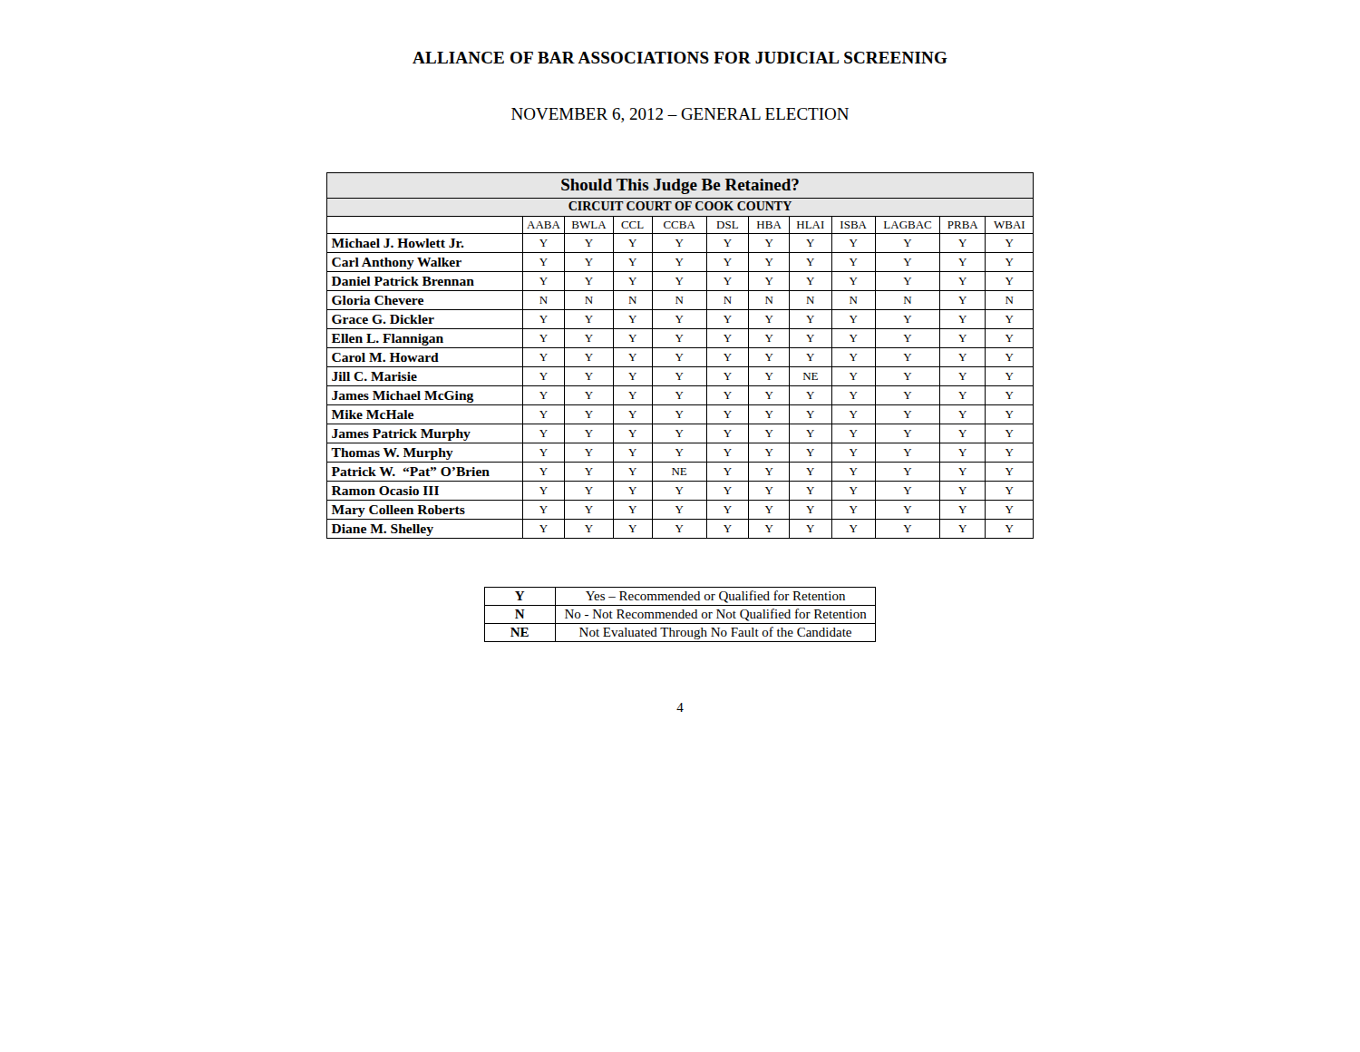ALLIANCE OF BAR ASSOCIATIONS FOR JUDICIAL SCREENING
NOVEMBER 6, 2012 – GENERAL ELECTION
| Should This Judge Be Retained? |
| CIRCUIT COURT OF COOK COUNTY |
| | AABA | BWLA | CCL | CCBA | DSL | HBA | HLAI | ISBA | LAGBAC | PRBA | WBAI |
| Michael J. Howlett Jr. | Y | Y | Y | Y | Y | Y | Y | Y | Y | Y | Y |
| Carl Anthony Walker | Y | Y | Y | Y | Y | Y | Y | Y | Y | Y | Y |
| Daniel Patrick Brennan | Y | Y | Y | Y | Y | Y | Y | Y | Y | Y | Y |
| Gloria Chevere | N | N | N | N | N | N | N | N | N | Y | N |
| Grace G. Dickler | Y | Y | Y | Y | Y | Y | Y | Y | Y | Y | Y |
| Ellen L. Flannigan | Y | Y | Y | Y | Y | Y | Y | Y | Y | Y | Y |
| Carol M. Howard | Y | Y | Y | Y | Y | Y | Y | Y | Y | Y | Y |
| Jill C. Marisie | Y | Y | Y | Y | Y | Y | NE | Y | Y | Y | Y |
| James Michael McGing | Y | Y | Y | Y | Y | Y | Y | Y | Y | Y | Y |
| Mike McHale | Y | Y | Y | Y | Y | Y | Y | Y | Y | Y | Y |
| James Patrick Murphy | Y | Y | Y | Y | Y | Y | Y | Y | Y | Y | Y |
| Thomas W. Murphy | Y | Y | Y | Y | Y | Y | Y | Y | Y | Y | Y |
| Patrick W. “Pat” O’Brien | Y | Y | Y | NE | Y | Y | Y | Y | Y | Y | Y |
| Ramon Ocasio III | Y | Y | Y | Y | Y | Y | Y | Y | Y | Y | Y |
| Mary Colleen Roberts | Y | Y | Y | Y | Y | Y | Y | Y | Y | Y | Y |
| Diane M. Shelley | Y | Y | Y | Y | Y | Y | Y | Y | Y | Y | Y |
| Y | Yes – Recommended or Qualified for Retention |
| N | No - Not Recommended or Not Qualified for Retention |
| NE | Not Evaluated Through No Fault of the Candidate |
4